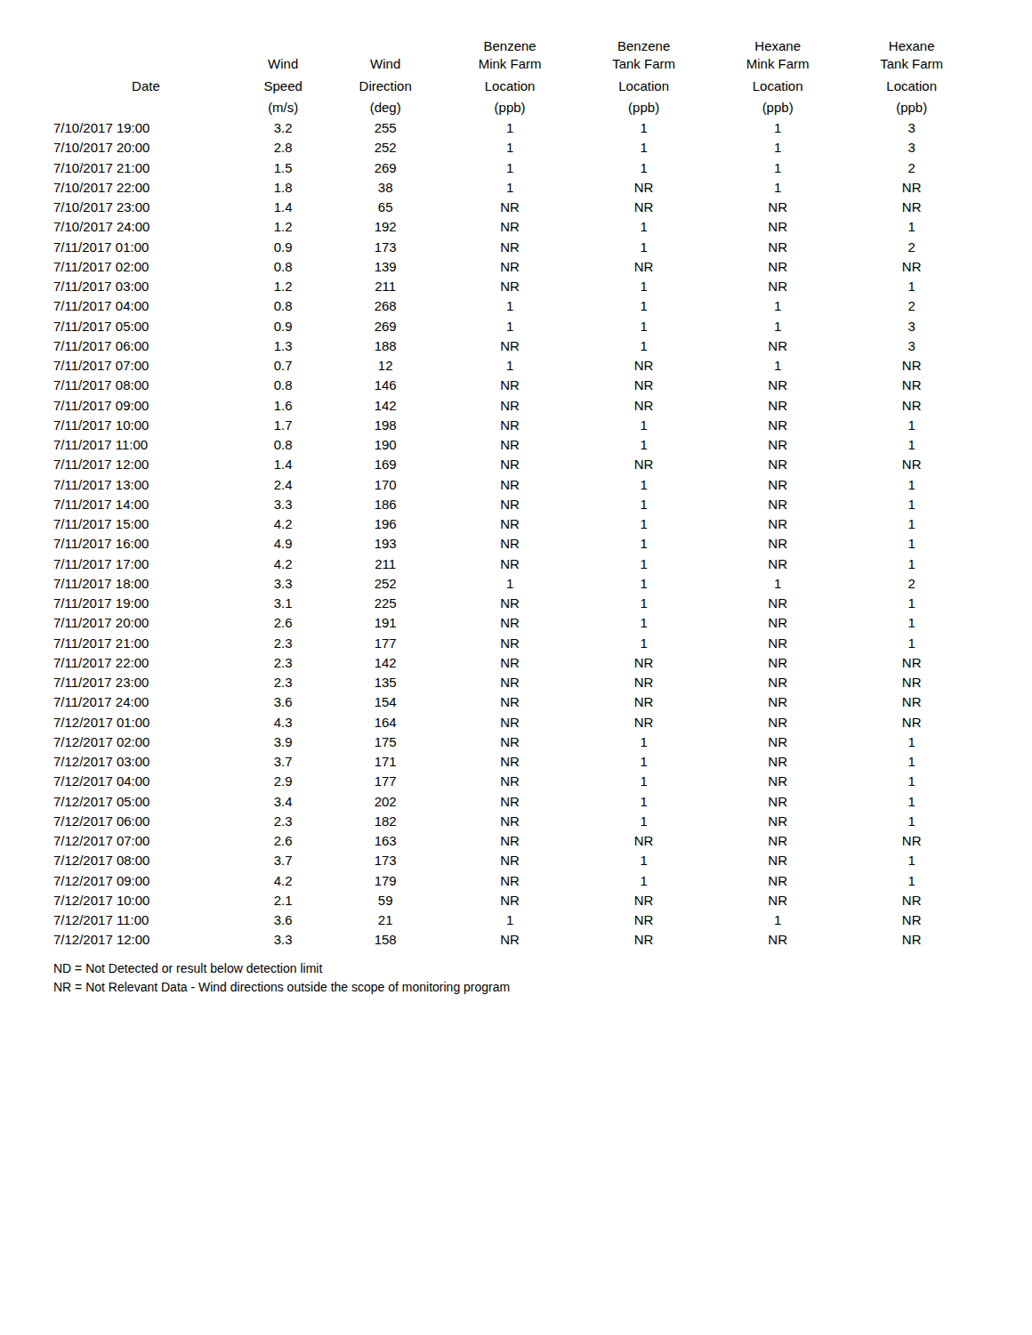| Date | Wind | Wind | Benzene Mink Farm | Benzene Tank Farm | Hexane Mink Farm | Hexane Tank Farm |
| --- | --- | --- | --- | --- | --- | --- |
| Speed | Direction | Location | Location | Location | Location |
| | (m/s) | (deg) | (ppb) | (ppb) | (ppb) | (ppb) |
| 7/10/2017 19:00 | 3.2 | 255 | 1 | 1 | 1 | 3 |
| 7/10/2017 20:00 | 2.8 | 252 | 1 | 1 | 1 | 3 |
| 7/10/2017 21:00 | 1.5 | 269 | 1 | 1 | 1 | 2 |
| 7/10/2017 22:00 | 1.8 | 38 | 1 | NR | 1 | NR |
| 7/10/2017 23:00 | 1.4 | 65 | NR | NR | NR | NR |
| 7/10/2017 24:00 | 1.2 | 192 | NR | 1 | NR | 1 |
| 7/11/2017 01:00 | 0.9 | 173 | NR | 1 | NR | 2 |
| 7/11/2017 02:00 | 0.8 | 139 | NR | NR | NR | NR |
| 7/11/2017 03:00 | 1.2 | 211 | NR | 1 | NR | 1 |
| 7/11/2017 04:00 | 0.8 | 268 | 1 | 1 | 1 | 2 |
| 7/11/2017 05:00 | 0.9 | 269 | 1 | 1 | 1 | 3 |
| 7/11/2017 06:00 | 1.3 | 188 | NR | 1 | NR | 3 |
| 7/11/2017 07:00 | 0.7 | 12 | 1 | NR | 1 | NR |
| 7/11/2017 08:00 | 0.8 | 146 | NR | NR | NR | NR |
| 7/11/2017 09:00 | 1.6 | 142 | NR | NR | NR | NR |
| 7/11/2017 10:00 | 1.7 | 198 | NR | 1 | NR | 1 |
| 7/11/2017 11:00 | 0.8 | 190 | NR | 1 | NR | 1 |
| 7/11/2017 12:00 | 1.4 | 169 | NR | NR | NR | NR |
| 7/11/2017 13:00 | 2.4 | 170 | NR | 1 | NR | 1 |
| 7/11/2017 14:00 | 3.3 | 186 | NR | 1 | NR | 1 |
| 7/11/2017 15:00 | 4.2 | 196 | NR | 1 | NR | 1 |
| 7/11/2017 16:00 | 4.9 | 193 | NR | 1 | NR | 1 |
| 7/11/2017 17:00 | 4.2 | 211 | NR | 1 | NR | 1 |
| 7/11/2017 18:00 | 3.3 | 252 | 1 | 1 | 1 | 2 |
| 7/11/2017 19:00 | 3.1 | 225 | NR | 1 | NR | 1 |
| 7/11/2017 20:00 | 2.6 | 191 | NR | 1 | NR | 1 |
| 7/11/2017 21:00 | 2.3 | 177 | NR | 1 | NR | 1 |
| 7/11/2017 22:00 | 2.3 | 142 | NR | NR | NR | NR |
| 7/11/2017 23:00 | 2.3 | 135 | NR | NR | NR | NR |
| 7/11/2017 24:00 | 3.6 | 154 | NR | NR | NR | NR |
| 7/12/2017 01:00 | 4.3 | 164 | NR | NR | NR | NR |
| 7/12/2017 02:00 | 3.9 | 175 | NR | 1 | NR | 1 |
| 7/12/2017 03:00 | 3.7 | 171 | NR | 1 | NR | 1 |
| 7/12/2017 04:00 | 2.9 | 177 | NR | 1 | NR | 1 |
| 7/12/2017 05:00 | 3.4 | 202 | NR | 1 | NR | 1 |
| 7/12/2017 06:00 | 2.3 | 182 | NR | 1 | NR | 1 |
| 7/12/2017 07:00 | 2.6 | 163 | NR | NR | NR | NR |
| 7/12/2017 08:00 | 3.7 | 173 | NR | 1 | NR | 1 |
| 7/12/2017 09:00 | 4.2 | 179 | NR | 1 | NR | 1 |
| 7/12/2017 10:00 | 2.1 | 59 | NR | NR | NR | NR |
| 7/12/2017 11:00 | 3.6 | 21 | 1 | NR | 1 | NR |
| 7/12/2017 12:00 | 3.3 | 158 | NR | NR | NR | NR |
ND = Not Detected or result below detection limit
NR = Not Relevant Data - Wind directions outside the scope of monitoring program